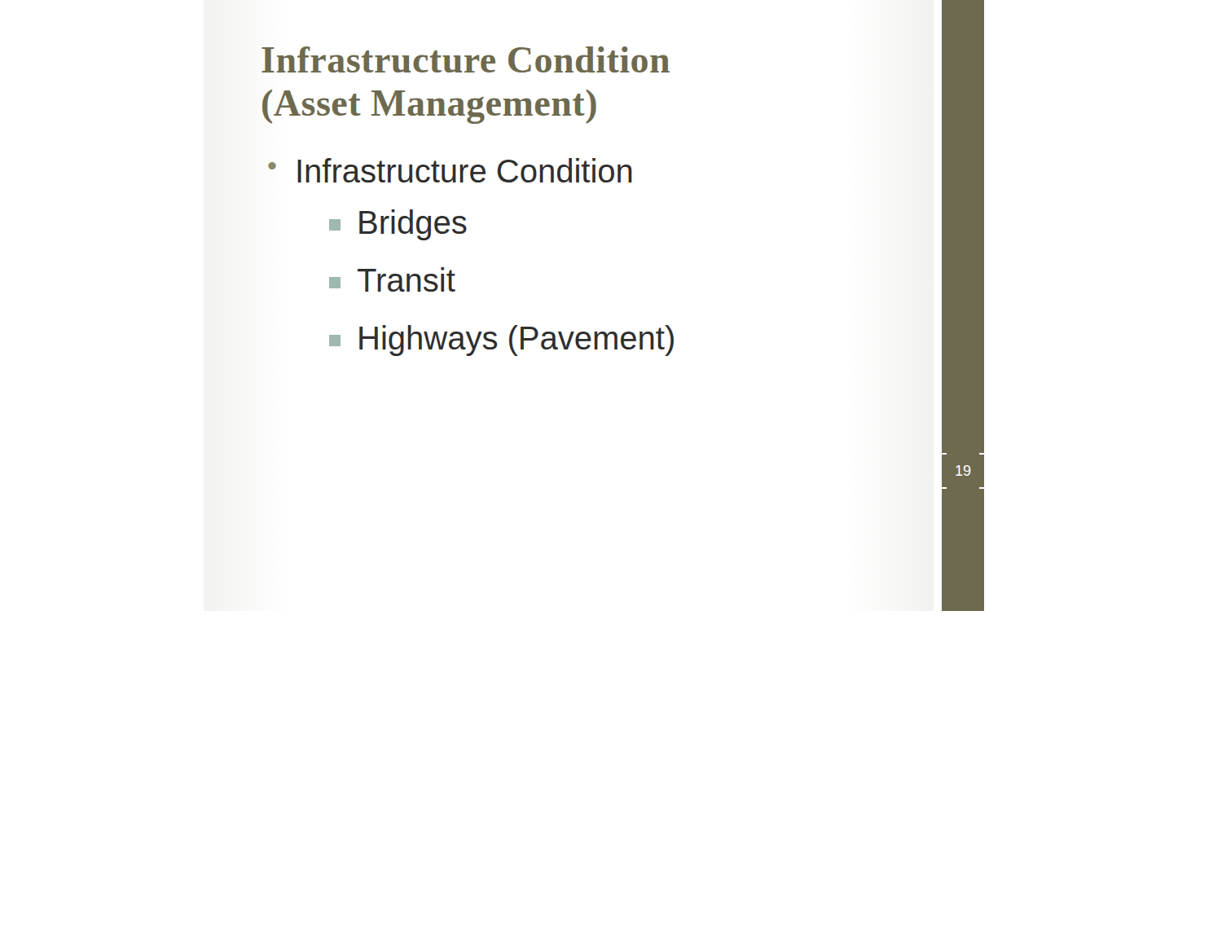Infrastructure Condition
(Asset Management)
Infrastructure Condition
Bridges
Transit
Highways (Pavement)
19